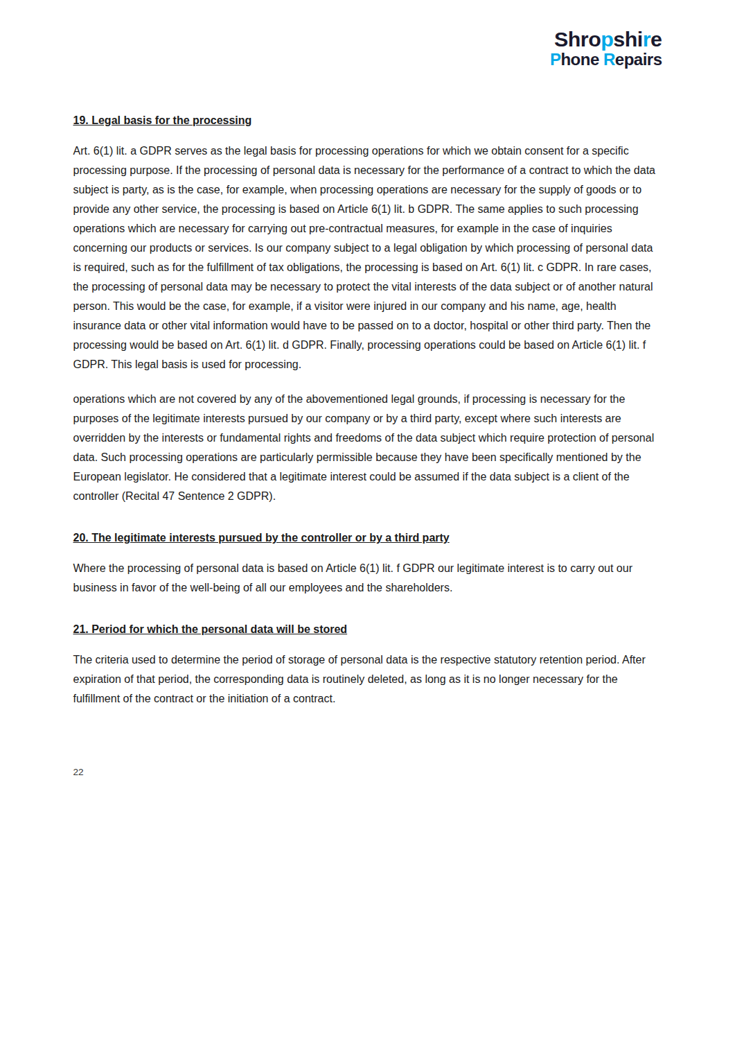Shro pshi re
Phone Repairs
19. Legal basis for the processing
Art. 6(1) lit. a GDPR serves as the legal basis for processing operations for which we obtain consent for a specific processing purpose. If the processing of personal data is necessary for the performance of a contract to which the data subject is party, as is the case, for example, when processing operations are necessary for the supply of goods or to provide any other service, the processing is based on Article 6(1) lit. b GDPR. The same applies to such processing operations which are necessary for carrying out pre-contractual measures, for example in the case of inquiries concerning our products or services. Is our company subject to a legal obligation by which processing of personal data is required, such as for the fulfillment of tax obligations, the processing is based on Art. 6(1) lit. c GDPR. In rare cases, the processing of personal data may be necessary to protect the vital interests of the data subject or of another natural person. This would be the case, for example, if a visitor were injured in our company and his name, age, health insurance data or other vital information would have to be passed on to a doctor, hospital or other third party. Then the processing would be based on Art. 6(1) lit. d GDPR. Finally, processing operations could be based on Article 6(1) lit. f GDPR. This legal basis is used for processing.
operations which are not covered by any of the abovementioned legal grounds, if processing is necessary for the purposes of the legitimate interests pursued by our company or by a third party, except where such interests are overridden by the interests or fundamental rights and freedoms of the data subject which require protection of personal data. Such processing operations are particularly permissible because they have been specifically mentioned by the European legislator. He considered that a legitimate interest could be assumed if the data subject is a client of the controller (Recital 47 Sentence 2 GDPR).
20. The legitimate interests pursued by the controller or by a third party
Where the processing of personal data is based on Article 6(1) lit. f GDPR our legitimate interest is to carry out our business in favor of the well-being of all our employees and the shareholders.
21. Period for which the personal data will be stored
The criteria used to determine the period of storage of personal data is the respective statutory retention period. After expiration of that period, the corresponding data is routinely deleted, as long as it is no longer necessary for the fulfillment of the contract or the initiation of a contract.
22